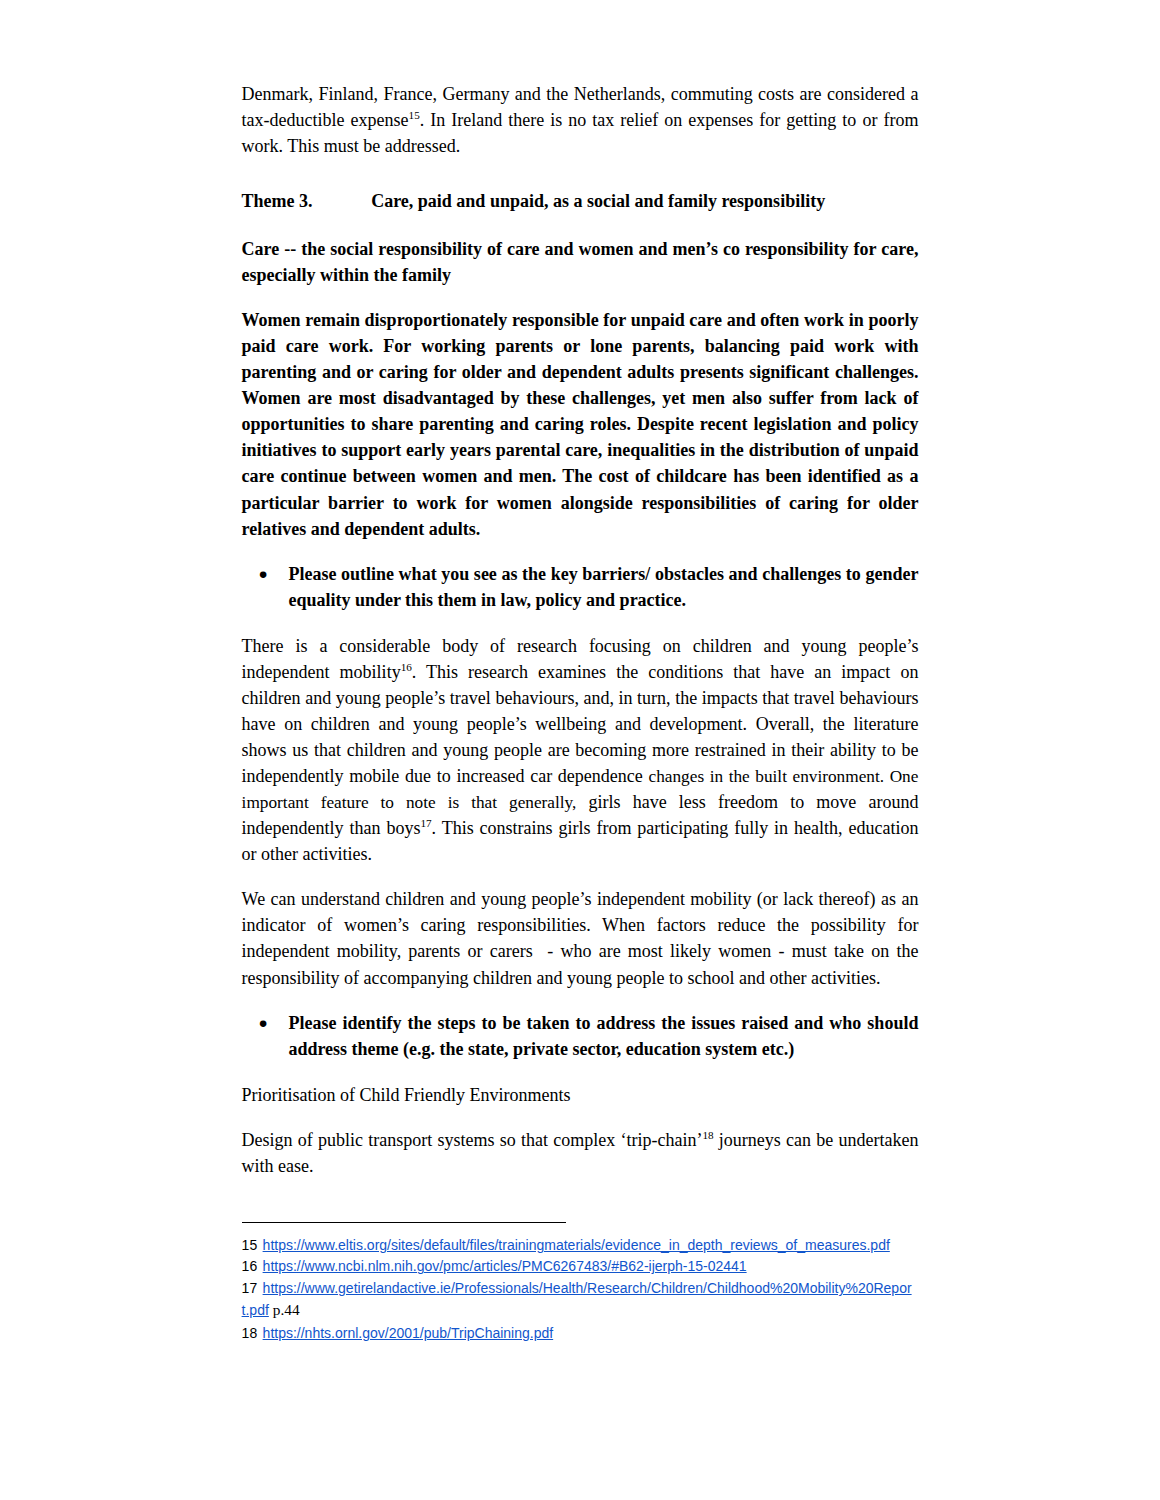Denmark, Finland, France, Germany and the Netherlands, commuting costs are considered a tax-deductible expense15. In Ireland there is no tax relief on expenses for getting to or from work. This must be addressed.
Theme 3. Care, paid and unpaid, as a social and family responsibility
Care -- the social responsibility of care and women and men’s co responsibility for care, especially within the family
Women remain disproportionately responsible for unpaid care and often work in poorly paid care work. For working parents or lone parents, balancing paid work with parenting and or caring for older and dependent adults presents significant challenges. Women are most disadvantaged by these challenges, yet men also suffer from lack of opportunities to share parenting and caring roles. Despite recent legislation and policy initiatives to support early years parental care, inequalities in the distribution of unpaid care continue between women and men. The cost of childcare has been identified as a particular barrier to work for women alongside responsibilities of caring for older relatives and dependent adults.
Please outline what you see as the key barriers/ obstacles and challenges to gender equality under this them in law, policy and practice.
There is a considerable body of research focusing on children and young people’s independent mobility16. This research examines the conditions that have an impact on children and young people’s travel behaviours, and, in turn, the impacts that travel behaviours have on children and young people’s wellbeing and development. Overall, the literature shows us that children and young people are becoming more restrained in their ability to be independently mobile due to increased car dependence changes in the built environment. One important feature to note is that generally, girls have less freedom to move around independently than boys17. This constrains girls from participating fully in health, education or other activities.
We can understand children and young people’s independent mobility (or lack thereof) as an indicator of women’s caring responsibilities. When factors reduce the possibility for independent mobility, parents or carers - who are most likely women - must take on the responsibility of accompanying children and young people to school and other activities.
Please identify the steps to be taken to address the issues raised and who should address theme (e.g. the state, private sector, education system etc.)
Prioritisation of Child Friendly Environments
Design of public transport systems so that complex ‘trip-chain’18 journeys can be undertaken with ease.
15 https://www.eltis.org/sites/default/files/trainingmaterials/evidence_in_depth_reviews_of_measures.pdf
16 https://www.ncbi.nlm.nih.gov/pmc/articles/PMC6267483/#B62-ijerph-15-02441
17 https://www.getirelandactive.ie/Professionals/Health/Research/Children/Childhood%20Mobility%20Report.pdf p.44
18 https://nhts.ornl.gov/2001/pub/TripChaining.pdf